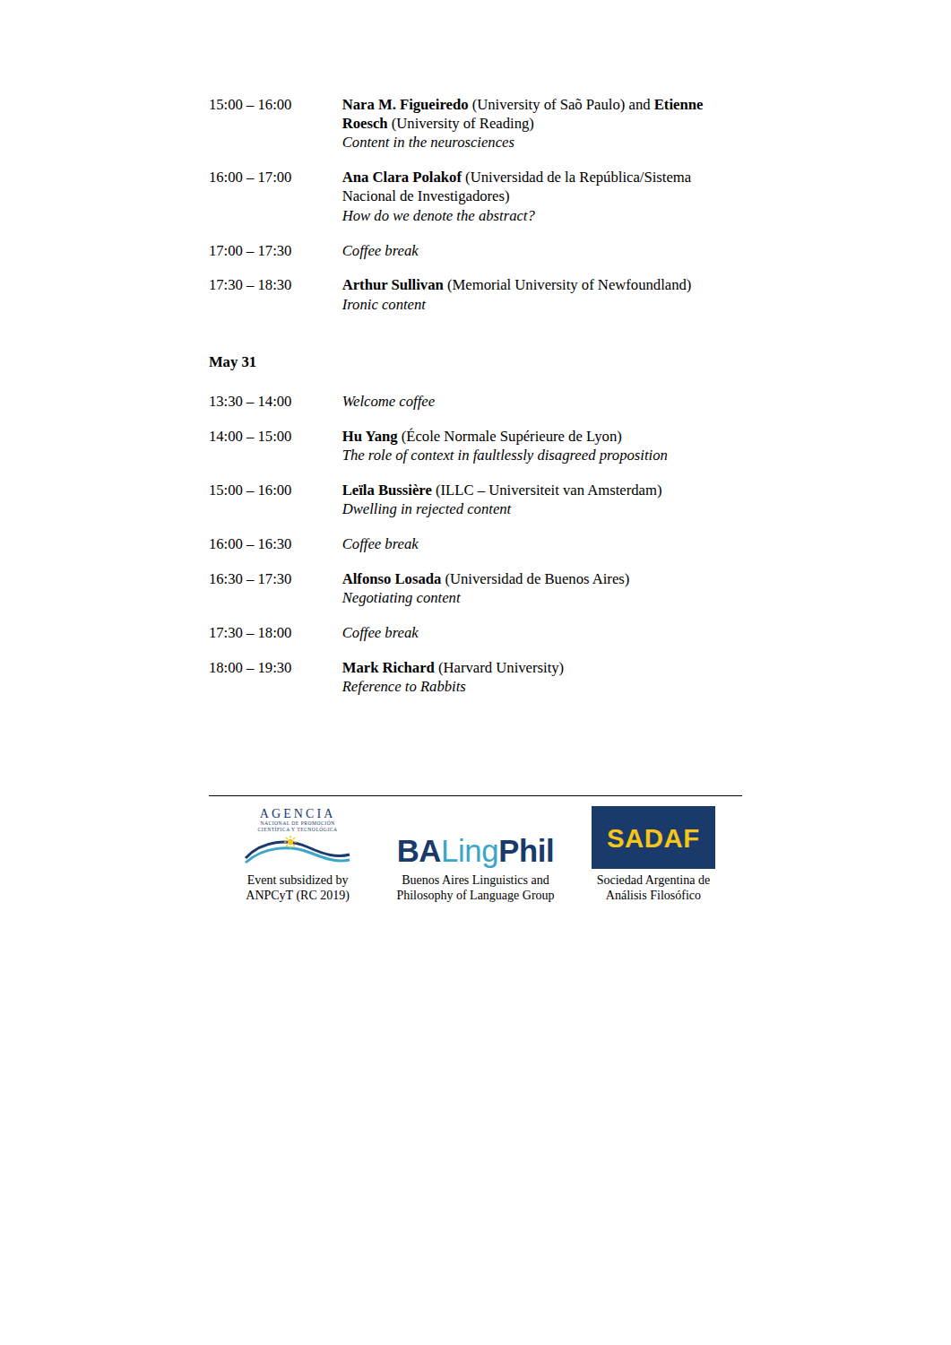| 15:00 – 16:00 | Nara M. Figueiredo (University of Saõ Paulo) and Etienne Roesch (University of Reading) Content in the neurosciences |
| 16:00 – 17:00 | Ana Clara Polakof (Universidad de la República/Sistema Nacional de Investigadores) How do we denote the abstract? |
| 17:00 – 17:30 | Coffee break |
| 17:30 – 18:30 | Arthur Sullivan (Memorial University of Newfoundland) Ironic content |
May 31
| 13:30 – 14:00 | Welcome coffee |
| 14:00 – 15:00 | Hu Yang (École Normale Supérieure de Lyon) The role of context in faultlessly disagreed proposition |
| 15:00 – 16:00 | Leïla Bussière (ILLC – Universiteit van Amsterdam) Dwelling in rejected content |
| 16:00 – 16:30 | Coffee break |
| 16:30 – 17:30 | Alfonso Losada (Universidad de Buenos Aires) Negotiating content |
| 17:30 – 18:00 | Coffee break |
| 18:00 – 19:30 | Mark Richard (Harvard University) Reference to Rabbits |
AGENCIA
NACIONAL DE PROMOCIÓN
CIENTÍFICA Y TECNOLÓGICA
BA Ling Phil
SADAF
Event subsidized by
ANPCyT (RC 2019)
Buenos Aires Linguistics and
Philosophy of Language Group
Sociedad Argentina de
Análisis Filosófico